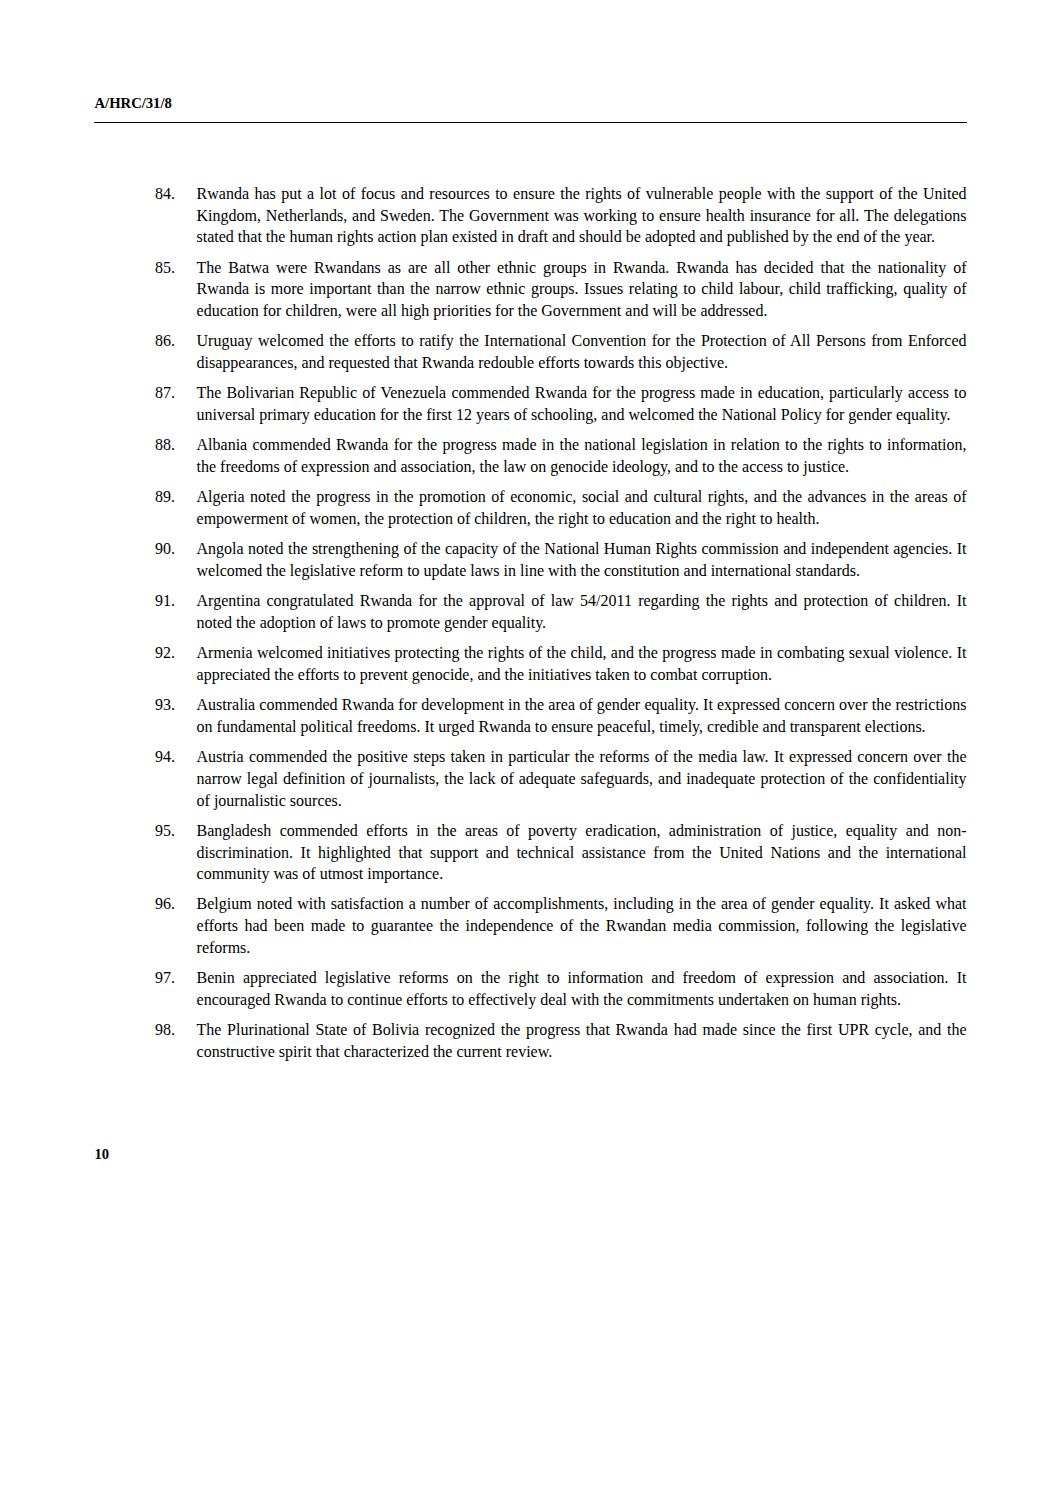A/HRC/31/8
84. Rwanda has put a lot of focus and resources to ensure the rights of vulnerable people with the support of the United Kingdom, Netherlands, and Sweden. The Government was working to ensure health insurance for all. The delegations stated that the human rights action plan existed in draft and should be adopted and published by the end of the year.
85. The Batwa were Rwandans as are all other ethnic groups in Rwanda. Rwanda has decided that the nationality of Rwanda is more important than the narrow ethnic groups. Issues relating to child labour, child trafficking, quality of education for children, were all high priorities for the Government and will be addressed.
86. Uruguay welcomed the efforts to ratify the International Convention for the Protection of All Persons from Enforced disappearances, and requested that Rwanda redouble efforts towards this objective.
87. The Bolivarian Republic of Venezuela commended Rwanda for the progress made in education, particularly access to universal primary education for the first 12 years of schooling, and welcomed the National Policy for gender equality.
88. Albania commended Rwanda for the progress made in the national legislation in relation to the rights to information, the freedoms of expression and association, the law on genocide ideology, and to the access to justice.
89. Algeria noted the progress in the promotion of economic, social and cultural rights, and the advances in the areas of empowerment of women, the protection of children, the right to education and the right to health.
90. Angola noted the strengthening of the capacity of the National Human Rights commission and independent agencies. It welcomed the legislative reform to update laws in line with the constitution and international standards.
91. Argentina congratulated Rwanda for the approval of law 54/2011 regarding the rights and protection of children. It noted the adoption of laws to promote gender equality.
92. Armenia welcomed initiatives protecting the rights of the child, and the progress made in combating sexual violence. It appreciated the efforts to prevent genocide, and the initiatives taken to combat corruption.
93. Australia commended Rwanda for development in the area of gender equality. It expressed concern over the restrictions on fundamental political freedoms. It urged Rwanda to ensure peaceful, timely, credible and transparent elections.
94. Austria commended the positive steps taken in particular the reforms of the media law. It expressed concern over the narrow legal definition of journalists, the lack of adequate safeguards, and inadequate protection of the confidentiality of journalistic sources.
95. Bangladesh commended efforts in the areas of poverty eradication, administration of justice, equality and non-discrimination. It highlighted that support and technical assistance from the United Nations and the international community was of utmost importance.
96. Belgium noted with satisfaction a number of accomplishments, including in the area of gender equality. It asked what efforts had been made to guarantee the independence of the Rwandan media commission, following the legislative reforms.
97. Benin appreciated legislative reforms on the right to information and freedom of expression and association. It encouraged Rwanda to continue efforts to effectively deal with the commitments undertaken on human rights.
98. The Plurinational State of Bolivia recognized the progress that Rwanda had made since the first UPR cycle, and the constructive spirit that characterized the current review.
10